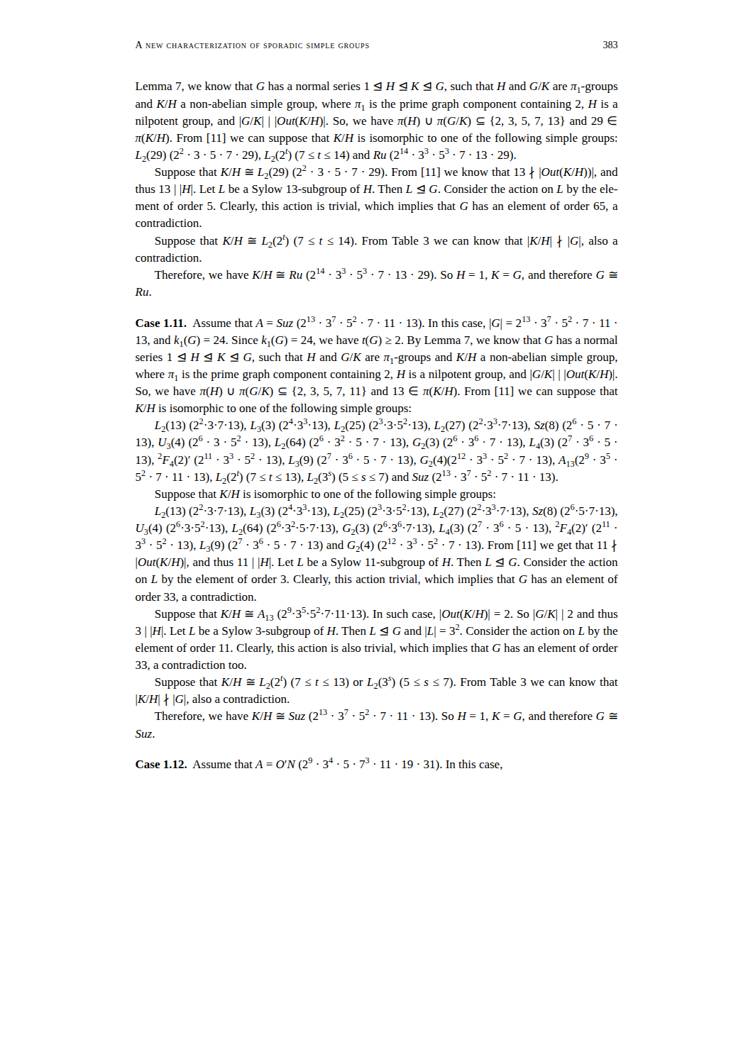A new characterization of sporadic simple groups 383
Lemma 7, we know that G has a normal series 1 ⊴ H ⊴ K ⊴ G, such that H and G/K are π1-groups and K/H a non-abelian simple group, where π1 is the prime graph component containing 2, H is a nilpotent group, and |G/K| | |Out(K/H)|. So, we have π(H) ∪ π(G/K) ⊆ {2, 3, 5, 7, 13} and 29 ∈ π(K/H). From [11] we can suppose that K/H is isomorphic to one of the following simple groups: L2(29) (22 · 3 · 5 · 7 · 29), L2(2t) (7 ≤ t ≤ 14) and Ru (214 · 33 · 53 · 7 · 13 · 29).
Suppose that K/H ≅ L2(29) (22 · 3 · 5 · 7 · 29). From [11] we know that 13 ∤ |Out(K/H))|, and thus 13 | |H|. Let L be a Sylow 13-subgroup of H. Then L ⊴ G. Consider the action on L by the element of order 5. Clearly, this action is trivial, which implies that G has an element of order 65, a contradiction.
Suppose that K/H ≅ L2(2t) (7 ≤ t ≤ 14). From Table 3 we can know that |K/H| ∤ |G|, also a contradiction.
Therefore, we have K/H ≅ Ru (214 · 33 · 53 · 7 · 13 · 29). So H = 1, K = G, and therefore G ≅ Ru.
Case 1.11. Assume that A = Suz (213 · 37 · 52 · 7 · 11 · 13). In this case, |G| = 213 · 37 · 52 · 7 · 11 · 13, and k1(G) = 24. Since k1(G) = 24, we have t(G) ≥ 2. By Lemma 7, we know that G has a normal series 1 ⊴ H ⊴ K ⊴ G, such that H and G/K are π1-groups and K/H a non-abelian simple group, where π1 is the prime graph component containing 2, H is a nilpotent group, and |G/K| | |Out(K/H)|. So, we have π(H) ∪ π(G/K) ⊆ {2, 3, 5, 7, 11} and 13 ∈ π(K/H). From [11] we can suppose that K/H is isomorphic to one of the following simple groups:
L2(13) (22·3·7·13), L3(3) (24·33·13), L2(25) (23·3·52·13), L2(27) (22·33·7·13), Sz(8) (26 · 5 · 7 · 13), U3(4) (26 · 3 · 52 · 13), L2(64) (26 · 32 · 5 · 7 · 13), G2(3) (26 · 36 · 7 · 13), L4(3) (27 · 36 · 5 · 13), 2F4(2)′ (211 · 33 · 52 · 13), L3(9) (27 · 36 · 5 · 7 · 13), G2(4)(212 · 33 · 52 · 7 · 13), A13(29 · 35 · 52 · 7 · 11 · 13), L2(2t) (7 ≤ t ≤ 13), L2(3s) (5 ≤ s ≤ 7) and Suz (213 · 37 · 52 · 7 · 11 · 13).
Suppose that K/H is isomorphic to one of the following simple groups:
L2(13) (22·3·7·13), L3(3) (24·33·13), L2(25) (23·3·52·13), L2(27) (22·33·7·13), Sz(8) (26·5·7·13), U3(4) (26·3·52·13), L2(64) (26·32·5·7·13), G2(3) (26·36·7·13), L4(3) (27 · 36 · 5 · 13), 2F4(2)′ (211 · 33 · 52 · 13), L3(9) (27 · 36 · 5 · 7 · 13) and G2(4) (212 · 33 · 52 · 7 · 13). From [11] we get that 11 ∤ |Out(K/H)|, and thus 11 | |H|. Let L be a Sylow 11-subgroup of H. Then L ⊴ G. Consider the action on L by the element of order 3. Clearly, this action trivial, which implies that G has an element of order 33, a contradiction.
Suppose that K/H ≅ A13 (29·35·52·7·11·13). In such case, |Out(K/H)| = 2. So |G/K| | 2 and thus 3 | |H|. Let L be a Sylow 3-subgroup of H. Then L ⊴ G and |L| = 32. Consider the action on L by the element of order 11. Clearly, this action is also trivial, which implies that G has an element of order 33, a contradiction too.
Suppose that K/H ≅ L2(2t) (7 ≤ t ≤ 13) or L2(3s) (5 ≤ s ≤ 7). From Table 3 we can know that |K/H| ∤ |G|, also a contradiction.
Therefore, we have K/H ≅ Suz (213 · 37 · 52 · 7 · 11 · 13). So H = 1, K = G, and therefore G ≅ Suz.
Case 1.12. Assume that A = O′N (29 · 34 · 5 · 73 · 11 · 19 · 31). In this case,